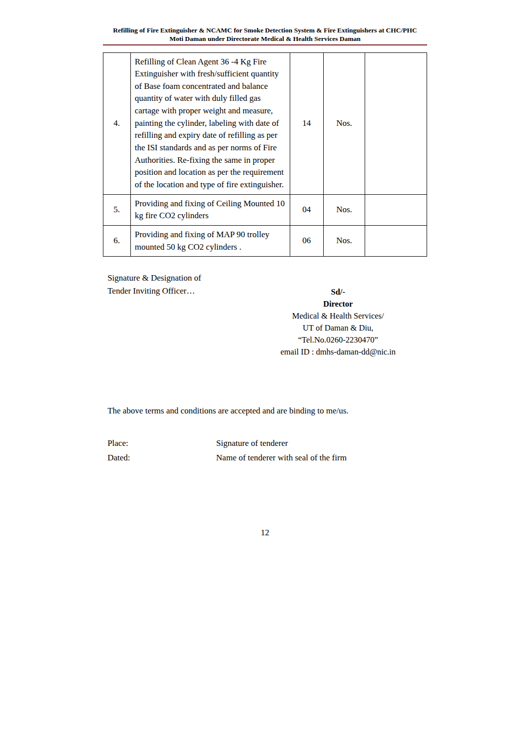Refilling of Fire Extinguisher & NCAMC for Smoke Detection System & Fire Extinguishers at CHC/PHC
Moti Daman under Directorate Medical & Health Services Daman
| 4. | Refilling of Clean Agent 36 -4 Kg Fire Extinguisher with fresh/sufficient quantity of Base foam concentrated and balance quantity of water with duly filled gas cartage with proper weight and measure, painting the cylinder, labeling with date of refilling and expiry date of refilling as per the ISI standards and as per norms of Fire Authorities. Re-fixing the same in proper position and location as per the requirement of the location and type of fire extinguisher. | 14 | Nos. | |
| 5. | Providing and fixing of Ceiling Mounted 10 kg fire CO2 cylinders | 04 | Nos. | |
| 6. | Providing and fixing of MAP 90 trolley mounted 50 kg CO2 cylinders . | 06 | Nos. | |
Signature & Designation of
Tender Inviting Officer…
Sd/-
Director
Medical & Health Services/
UT of Daman & Diu,
“Tel.No.0260-2230470”
email ID : dmhs-daman-dd@nic.in
The above terms and conditions are accepted and are binding to me/us.
| Place: | Signature of tenderer |
| Dated: | Name of tenderer with seal of the firm |
12